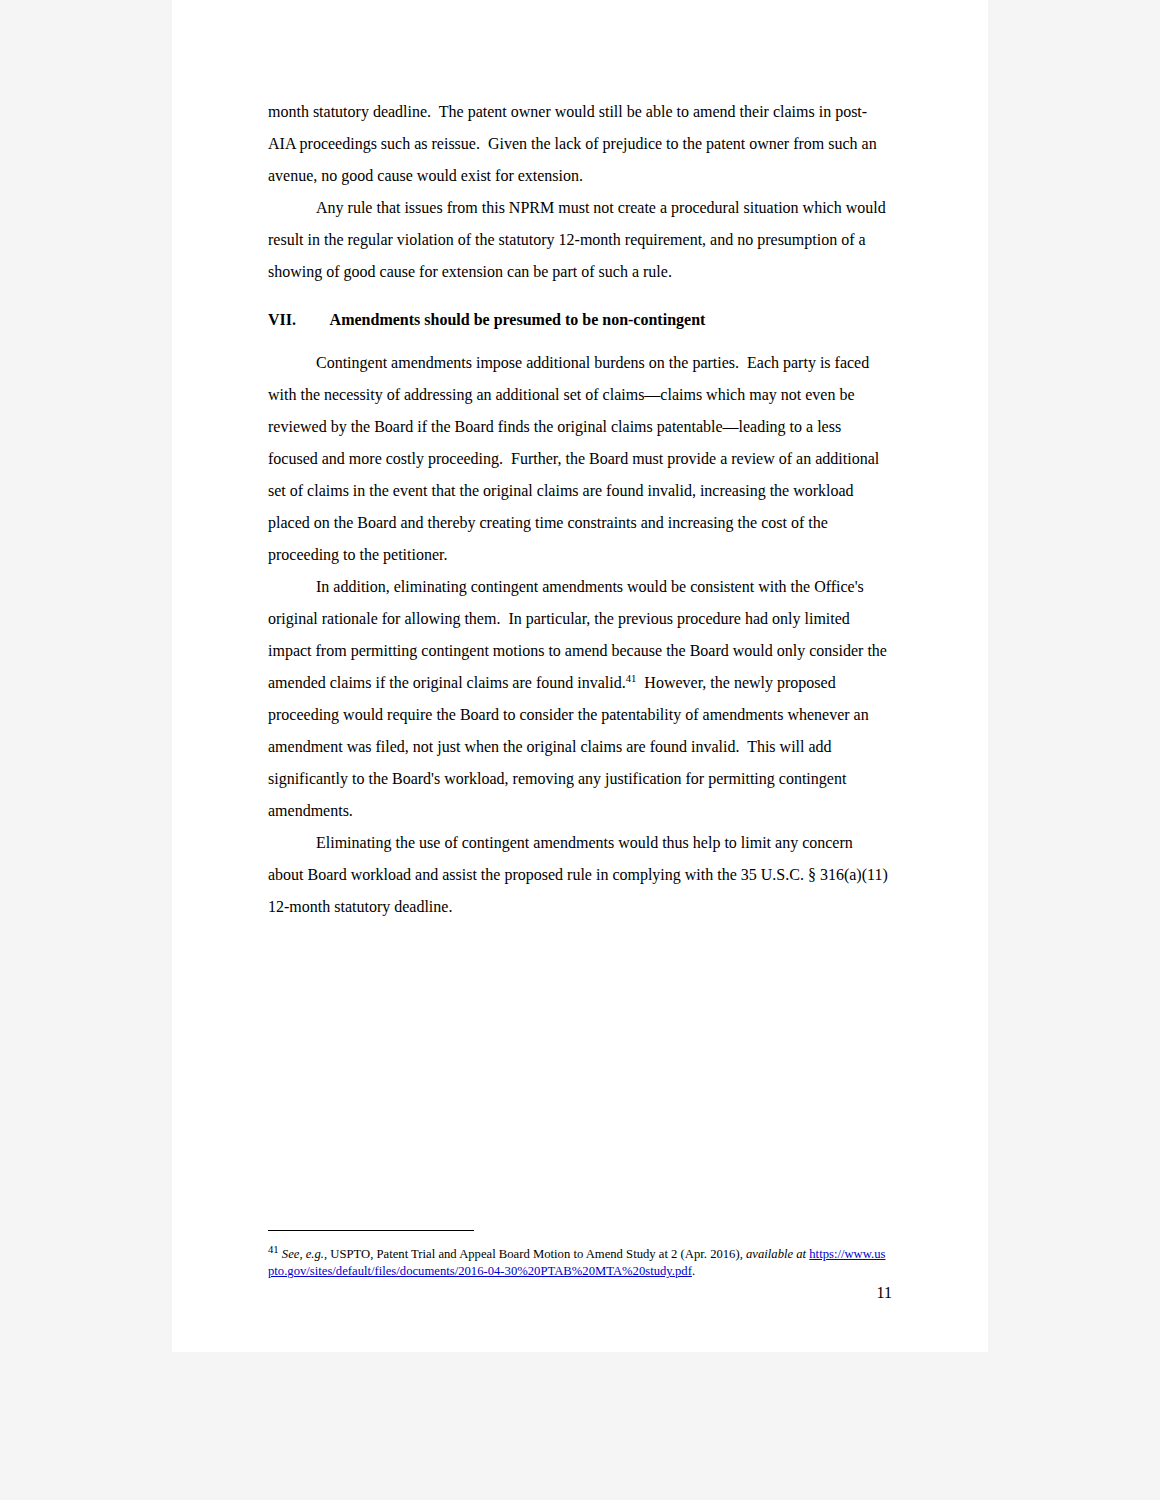month statutory deadline. The patent owner would still be able to amend their claims in post-AIA proceedings such as reissue. Given the lack of prejudice to the patent owner from such an avenue, no good cause would exist for extension.
Any rule that issues from this NPRM must not create a procedural situation which would result in the regular violation of the statutory 12-month requirement, and no presumption of a showing of good cause for extension can be part of such a rule.
VII. Amendments should be presumed to be non-contingent
Contingent amendments impose additional burdens on the parties. Each party is faced with the necessity of addressing an additional set of claims—claims which may not even be reviewed by the Board if the Board finds the original claims patentable—leading to a less focused and more costly proceeding. Further, the Board must provide a review of an additional set of claims in the event that the original claims are found invalid, increasing the workload placed on the Board and thereby creating time constraints and increasing the cost of the proceeding to the petitioner.
In addition, eliminating contingent amendments would be consistent with the Office's original rationale for allowing them. In particular, the previous procedure had only limited impact from permitting contingent motions to amend because the Board would only consider the amended claims if the original claims are found invalid.41 However, the newly proposed proceeding would require the Board to consider the patentability of amendments whenever an amendment was filed, not just when the original claims are found invalid. This will add significantly to the Board's workload, removing any justification for permitting contingent amendments.
Eliminating the use of contingent amendments would thus help to limit any concern about Board workload and assist the proposed rule in complying with the 35 U.S.C. § 316(a)(11) 12-month statutory deadline.
41 See, e.g., USPTO, Patent Trial and Appeal Board Motion to Amend Study at 2 (Apr. 2016), available at https://www.uspto.gov/sites/default/files/documents/2016-04-30%20PTAB%20MTA%20study.pdf.
11